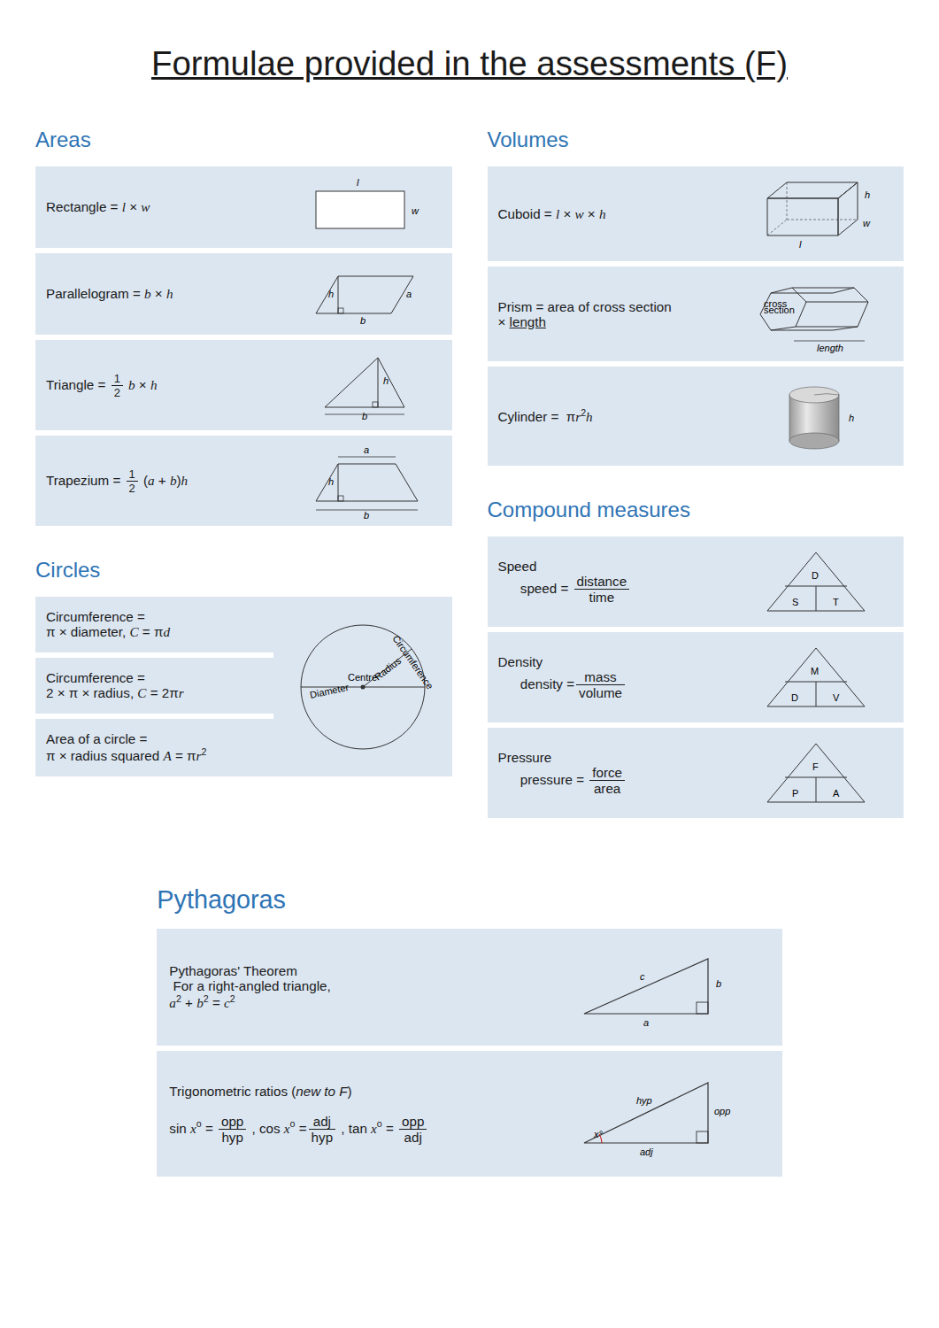Formulae provided in the assessments (F)
Areas
| Rectangle = l × w | l w |
| Parallelogram = b × h | h b a |
| Triangle = 1 2 b × h | h b |
| Trapezium = 1 2 ( a + b ) h | a h b |
Circles
| Circumference = π × diameter, C = π d | Diameter Radius Centre Circumference |
| Circumference = 2 × π × radius, C = 2π r |
| Area of a circle = π × radius squared A = π r 2 |
Volumes
| Cuboid = l × w × h | h w l |
| Prism = area of cross section × length | cross section length |
| Cylinder = π r 2 h | h |
Compound measures
| Speed speed = distance time | D S T |
| Density density = mass volume | M D V |
| Pressure pressure = force area | F P A |
Pythagoras
| Pythagoras' Theorem For a right-angled triangle, a 2 + b 2 = c 2 | c b a |
| Trigonometric ratios ( new to F ) sin x o = opp hyp , cos x o = adj hyp , tan x o = opp adj | x° hyp opp adj |